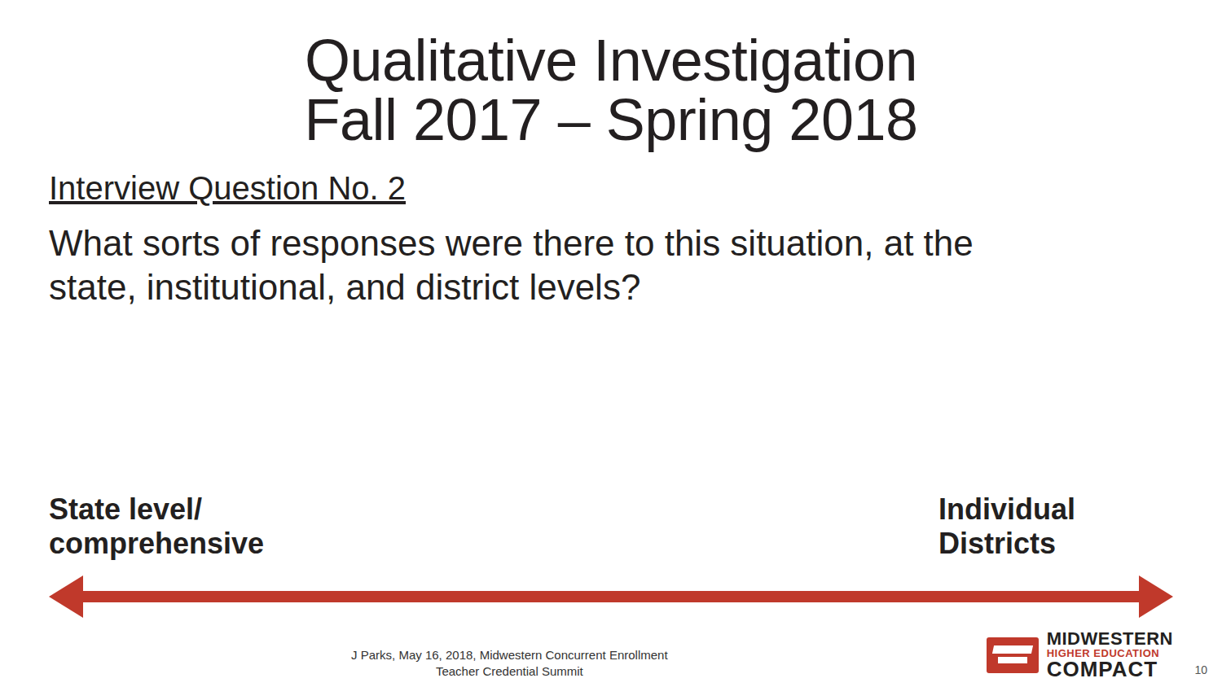Qualitative Investigation
Fall 2017 – Spring 2018
Interview Question No. 2
What sorts of responses were there to this situation, at the state, institutional, and district levels?
State level/
comprehensive
Individual
Districts
J Parks, May 16, 2018, Midwestern Concurrent Enrollment
Teacher Credential Summit
MIDWESTERN
HIGHER EDUCATION
COMPACT
10